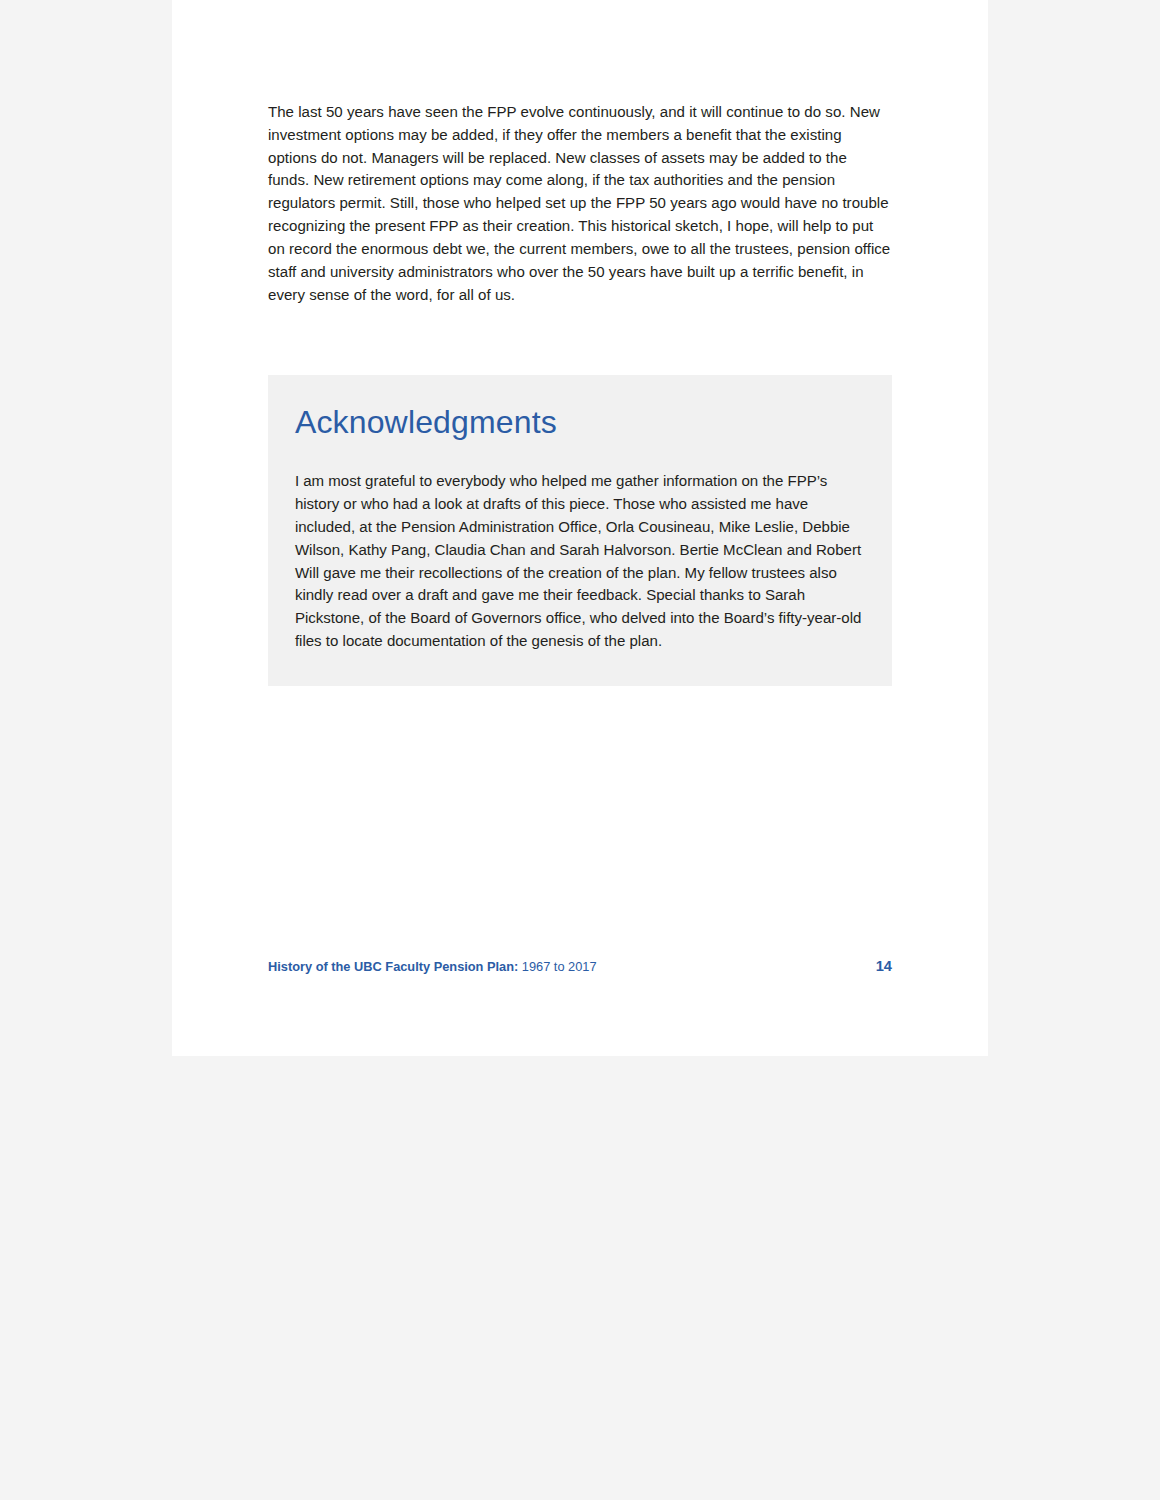The last 50 years have seen the FPP evolve continuously, and it will continue to do so. New investment options may be added, if they offer the members a benefit that the existing options do not. Managers will be replaced. New classes of assets may be added to the funds. New retirement options may come along, if the tax authorities and the pension regulators permit. Still, those who helped set up the FPP 50 years ago would have no trouble recognizing the present FPP as their creation. This historical sketch, I hope, will help to put on record the enormous debt we, the current members, owe to all the trustees, pension office staff and university administrators who over the 50 years have built up a terrific benefit, in every sense of the word, for all of us.
Acknowledgments
I am most grateful to everybody who helped me gather information on the FPP’s history or who had a look at drafts of this piece. Those who assisted me have included, at the Pension Administration Office, Orla Cousineau, Mike Leslie, Debbie Wilson, Kathy Pang, Claudia Chan and Sarah Halvorson. Bertie McClean and Robert Will gave me their recollections of the creation of the plan. My fellow trustees also kindly read over a draft and gave me their feedback. Special thanks to Sarah Pickstone, of the Board of Governors office, who delved into the Board’s fifty-year-old files to locate documentation of the genesis of the plan.
History of the UBC Faculty Pension Plan: 1967 to 2017
14